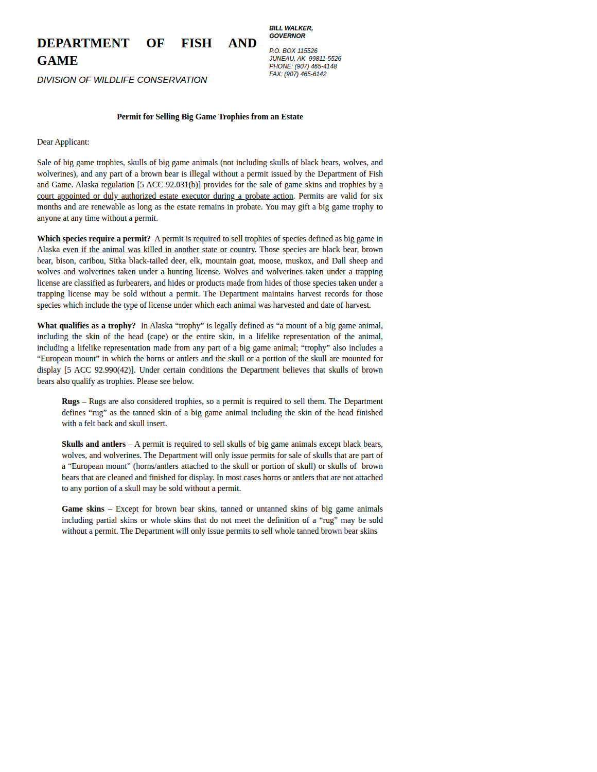DEPARTMENT OF FISH AND GAME
DIVISION OF WILDLIFE CONSERVATION
BILL WALKER,
GOVERNOR
P.O. BOX 115526
JUNEAU, AK 99811-5526
PHONE: (907) 465-4148
FAX: (907) 465-6142
Permit for Selling Big Game Trophies from an Estate
Dear Applicant:
Sale of big game trophies, skulls of big game animals (not including skulls of black bears, wolves, and wolverines), and any part of a brown bear is illegal without a permit issued by the Department of Fish and Game. Alaska regulation [5 ACC 92.031(b)] provides for the sale of game skins and trophies by a court appointed or duly authorized estate executor during a probate action. Permits are valid for six months and are renewable as long as the estate remains in probate. You may gift a big game trophy to anyone at any time without a permit.
Which species require a permit? A permit is required to sell trophies of species defined as big game in Alaska even if the animal was killed in another state or country. Those species are black bear, brown bear, bison, caribou, Sitka black-tailed deer, elk, mountain goat, moose, muskox, and Dall sheep and wolves and wolverines taken under a hunting license. Wolves and wolverines taken under a trapping license are classified as furbearers, and hides or products made from hides of those species taken under a trapping license may be sold without a permit. The Department maintains harvest records for those species which include the type of license under which each animal was harvested and date of harvest.
What qualifies as a trophy? In Alaska “trophy” is legally defined as “a mount of a big game animal, including the skin of the head (cape) or the entire skin, in a lifelike representation of the animal, including a lifelike representation made from any part of a big game animal; “trophy” also includes a “European mount” in which the horns or antlers and the skull or a portion of the skull are mounted for display [5 ACC 92.990(42)]. Under certain conditions the Department believes that skulls of brown bears also qualify as trophies. Please see below.
Rugs – Rugs are also considered trophies, so a permit is required to sell them. The Department defines “rug” as the tanned skin of a big game animal including the skin of the head finished with a felt back and skull insert.
Skulls and antlers – A permit is required to sell skulls of big game animals except black bears, wolves, and wolverines. The Department will only issue permits for sale of skulls that are part of a “European mount” (horns/antlers attached to the skull or portion of skull) or skulls of brown bears that are cleaned and finished for display. In most cases horns or antlers that are not attached to any portion of a skull may be sold without a permit.
Game skins – Except for brown bear skins, tanned or untanned skins of big game animals including partial skins or whole skins that do not meet the definition of a “rug” may be sold without a permit. The Department will only issue permits to sell whole tanned brown bear skins